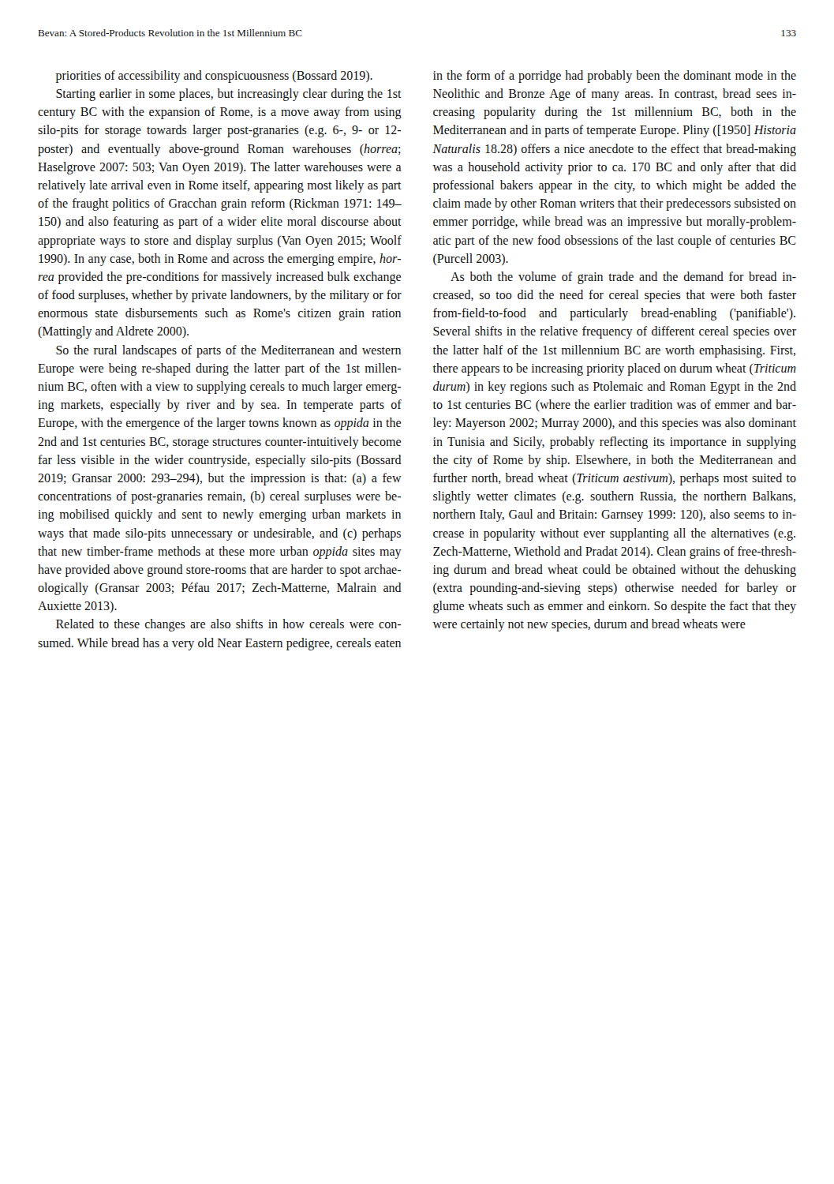Bevan: A Stored-Products Revolution in the 1st Millennium BC 133
priorities of accessibility and conspicuousness (Bossard 2019).
Starting earlier in some places, but increasingly clear during the 1st century BC with the expansion of Rome, is a move away from using silo-pits for storage towards larger post-granaries (e.g. 6-, 9- or 12-poster) and eventually above-ground Roman warehouses (horrea; Haselgrove 2007: 503; Van Oyen 2019). The latter warehouses were a relatively late arrival even in Rome itself, appearing most likely as part of the fraught politics of Gracchan grain reform (Rickman 1971: 149–150) and also featuring as part of a wider elite moral discourse about appropriate ways to store and display surplus (Van Oyen 2015; Woolf 1990). In any case, both in Rome and across the emerging empire, horrea provided the pre-conditions for massively increased bulk exchange of food surpluses, whether by private landowners, by the military or for enormous state disbursements such as Rome's citizen grain ration (Mattingly and Aldrete 2000).
So the rural landscapes of parts of the Mediterranean and western Europe were being re-shaped during the latter part of the 1st millennium BC, often with a view to supplying cereals to much larger emerging markets, especially by river and by sea. In temperate parts of Europe, with the emergence of the larger towns known as oppida in the 2nd and 1st centuries BC, storage structures counter-intuitively become far less visible in the wider countryside, especially silo-pits (Bossard 2019; Gransar 2000: 293–294), but the impression is that: (a) a few concentrations of post-granaries remain, (b) cereal surpluses were being mobilised quickly and sent to newly emerging urban markets in ways that made silo-pits unnecessary or undesirable, and (c) perhaps that new timber-frame methods at these more urban oppida sites may have provided above ground store-rooms that are harder to spot archaeologically (Gransar 2003; Péfau 2017; Zech-Matterne, Malrain and Auxiette 2013).
Related to these changes are also shifts in how cereals were consumed. While bread has a very old Near Eastern pedigree, cereals eaten in the form of a porridge had probably been the dominant mode in the Neolithic and Bronze Age of many areas. In contrast, bread sees increasing popularity during the 1st millennium BC, both in the Mediterranean and in parts of temperate Europe. Pliny ([1950] Historia Naturalis 18.28) offers a nice anecdote to the effect that bread-making was a household activity prior to ca. 170 BC and only after that did professional bakers appear in the city, to which might be added the claim made by other Roman writers that their predecessors subsisted on emmer porridge, while bread was an impressive but morally-problematic part of the new food obsessions of the last couple of centuries BC (Purcell 2003).
As both the volume of grain trade and the demand for bread increased, so too did the need for cereal species that were both faster from-field-to-food and particularly bread-enabling ('panifiable'). Several shifts in the relative frequency of different cereal species over the latter half of the 1st millennium BC are worth emphasising. First, there appears to be increasing priority placed on durum wheat (Triticum durum) in key regions such as Ptolemaic and Roman Egypt in the 2nd to 1st centuries BC (where the earlier tradition was of emmer and barley: Mayerson 2002; Murray 2000), and this species was also dominant in Tunisia and Sicily, probably reflecting its importance in supplying the city of Rome by ship. Elsewhere, in both the Mediterranean and further north, bread wheat (Triticum aestivum), perhaps most suited to slightly wetter climates (e.g. southern Russia, the northern Balkans, northern Italy, Gaul and Britain: Garnsey 1999: 120), also seems to increase in popularity without ever supplanting all the alternatives (e.g. Zech-Matterne, Wiethold and Pradat 2014). Clean grains of free-threshing durum and bread wheat could be obtained without the dehusking (extra pounding-and-sieving steps) otherwise needed for barley or glume wheats such as emmer and einkorn. So despite the fact that they were certainly not new species, durum and bread wheats were